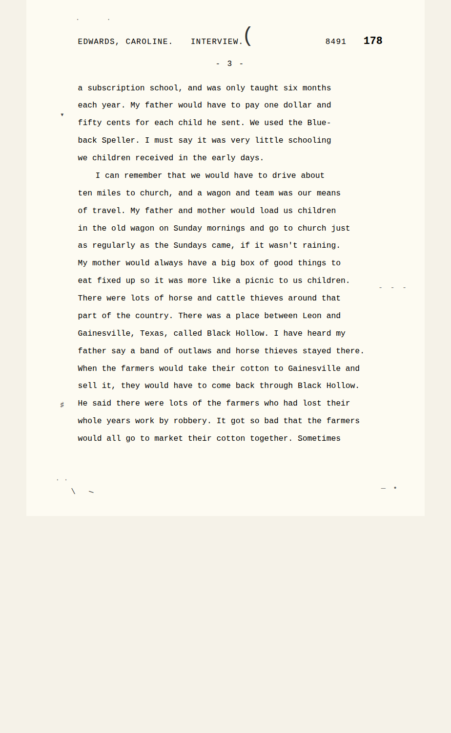. .
(
EDWARDS, CAROLINE. INTERVIEW. 8491 178
- 3 -
▾
♯
a subscription school, and was only taught six months
each year. My father would have to pay one dollar and
fifty cents for each child he sent. We used the Blue-
back Speller. I must say it was very little schooling
we children received in the early days.
I can remember that we would have to drive about
ten miles to church, and a wagon and team was our means
of travel. My father and mother would load us children
in the old wagon on Sunday mornings and go to church just
as regularly as the Sundays came, if it wasn't raining.
My mother would always have a big box of good things to
eat fixed up so it was more like a picnic to us children.
There were lots of horse and cattle thieves around that
part of the country. There was a place between Leon and
Gainesville, Texas, called Black Hollow. I have heard my
father say a band of outlaws and horse thieves stayed there.
When the farmers would take their cotton to Gainesville and
sell it, they would have to come back through Black Hollow.
He said there were lots of the farmers who had lost their
whole years work by robbery. It got so bad that the farmers
would all go to market their cotton together. Sometimes
- - -
\—
. .
— •